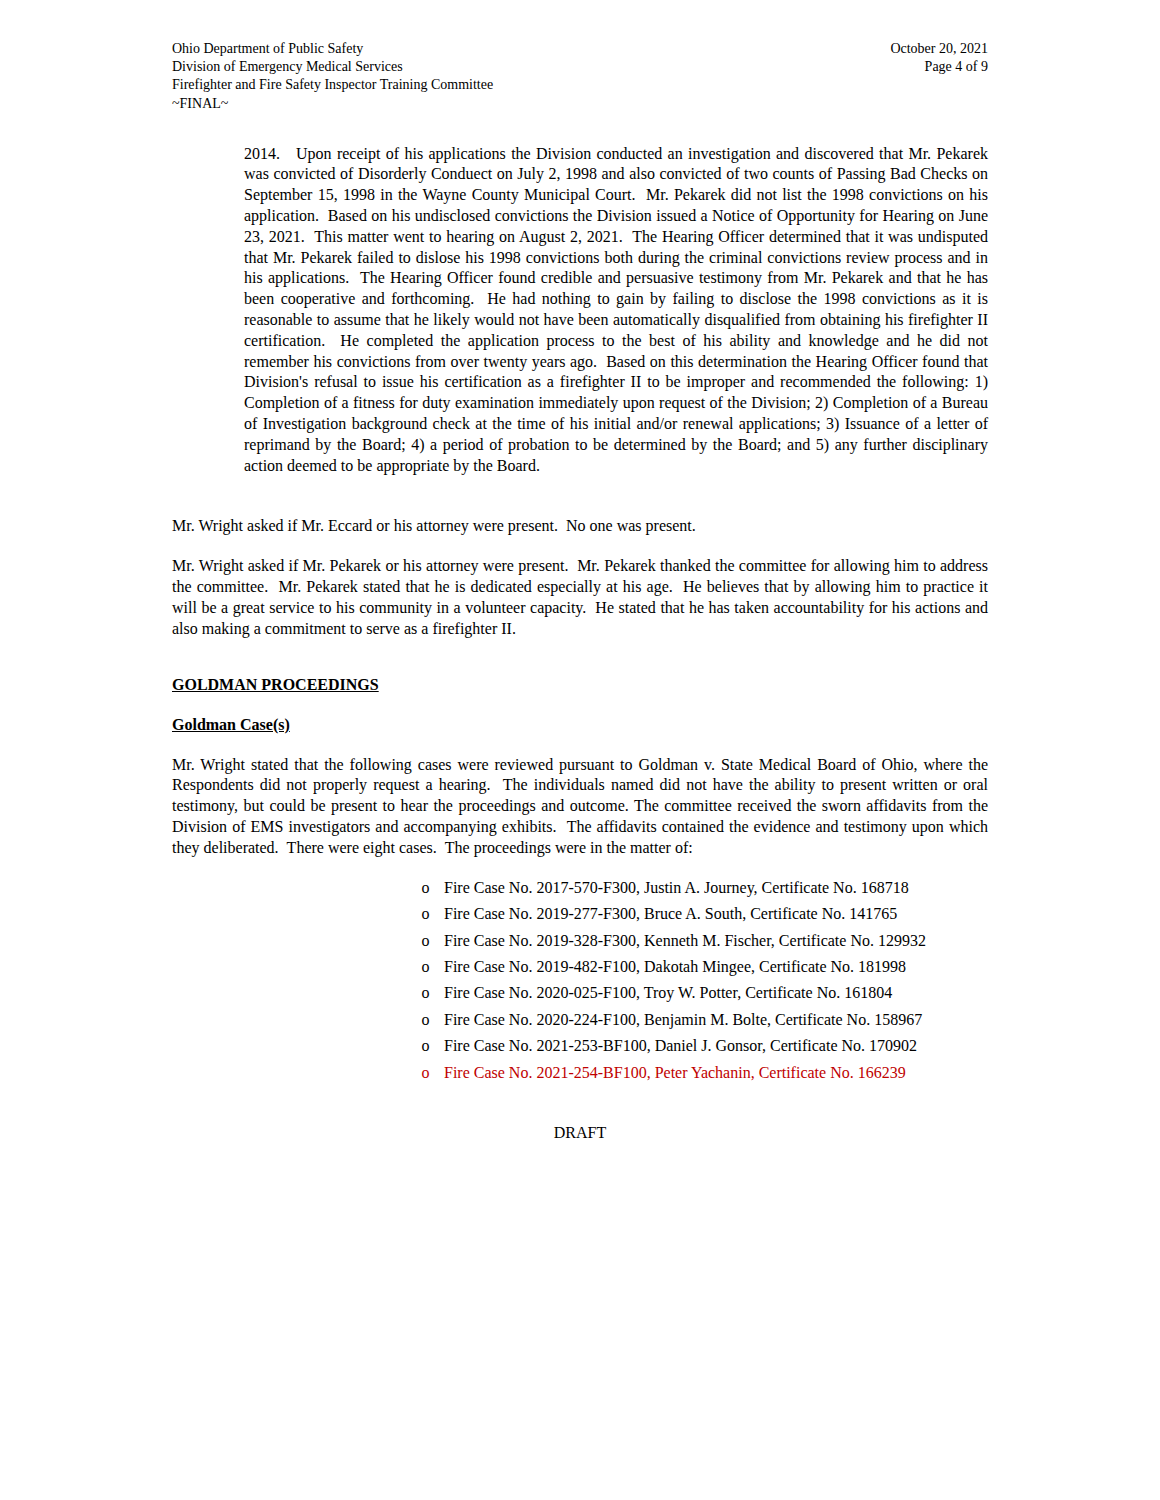Ohio Department of Public Safety
Division of Emergency Medical Services
Firefighter and Fire Safety Inspector Training Committee
~FINAL~
October 20, 2021
Page 4 of 9
2014. Upon receipt of his applications the Division conducted an investigation and discovered that Mr. Pekarek was convicted of Disorderly Conduect on July 2, 1998 and also convicted of two counts of Passing Bad Checks on September 15, 1998 in the Wayne County Municipal Court. Mr. Pekarek did not list the 1998 convictions on his application. Based on his undisclosed convictions the Division issued a Notice of Opportunity for Hearing on June 23, 2021. This matter went to hearing on August 2, 2021. The Hearing Officer determined that it was undisputed that Mr. Pekarek failed to dislose his 1998 convictions both during the criminal convictions review process and in his applications. The Hearing Officer found credible and persuasive testimony from Mr. Pekarek and that he has been cooperative and forthcoming. He had nothing to gain by failing to disclose the 1998 convictions as it is reasonable to assume that he likely would not have been automatically disqualified from obtaining his firefighter II certification. He completed the application process to the best of his ability and knowledge and he did not remember his convictions from over twenty years ago. Based on this determination the Hearing Officer found that Division's refusal to issue his certification as a firefighter II to be improper and recommended the following: 1) Completion of a fitness for duty examination immediately upon request of the Division; 2) Completion of a Bureau of Investigation background check at the time of his initial and/or renewal applications; 3) Issuance of a letter of reprimand by the Board; 4) a period of probation to be determined by the Board; and 5) any further disciplinary action deemed to be appropriate by the Board.
Mr. Wright asked if Mr. Eccard or his attorney were present. No one was present.
Mr. Wright asked if Mr. Pekarek or his attorney were present. Mr. Pekarek thanked the committee for allowing him to address the committee. Mr. Pekarek stated that he is dedicated especially at his age. He believes that by allowing him to practice it will be a great service to his community in a volunteer capacity. He stated that he has taken accountability for his actions and also making a commitment to serve as a firefighter II.
GOLDMAN PROCEEDINGS
Goldman Case(s)
Mr. Wright stated that the following cases were reviewed pursuant to Goldman v. State Medical Board of Ohio, where the Respondents did not properly request a hearing. The individuals named did not have the ability to present written or oral testimony, but could be present to hear the proceedings and outcome. The committee received the sworn affidavits from the Division of EMS investigators and accompanying exhibits. The affidavits contained the evidence and testimony upon which they deliberated. There were eight cases. The proceedings were in the matter of:
Fire Case No. 2017-570-F300, Justin A. Journey, Certificate No. 168718
Fire Case No. 2019-277-F300, Bruce A. South, Certificate No. 141765
Fire Case No. 2019-328-F300, Kenneth M. Fischer, Certificate No. 129932
Fire Case No. 2019-482-F100, Dakotah Mingee, Certificate No. 181998
Fire Case No. 2020-025-F100, Troy W. Potter, Certificate No. 161804
Fire Case No. 2020-224-F100, Benjamin M. Bolte, Certificate No. 158967
Fire Case No. 2021-253-BF100, Daniel J. Gonsor, Certificate No. 170902
Fire Case No. 2021-254-BF100, Peter Yachanin, Certificate No. 166239
DRAFT